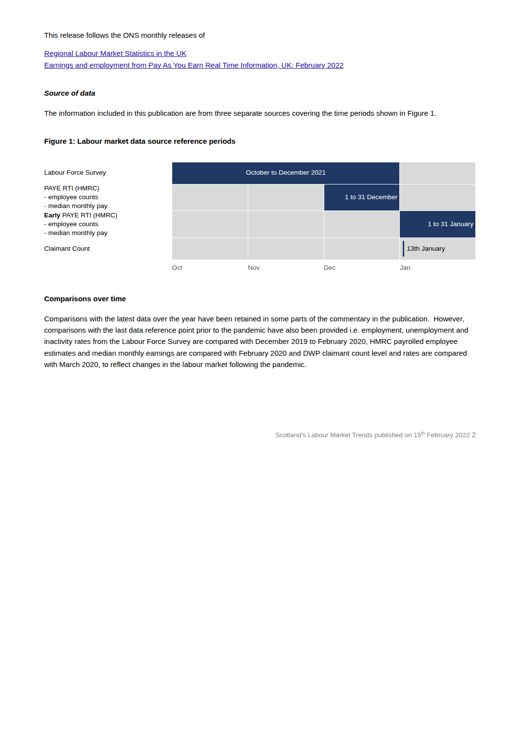This release follows the ONS monthly releases of
Regional Labour Market Statistics in the UK Earnings and employment from Pay As You Earn Real Time Information, UK: February 2022
Source of data
The information included in this publication are from three separate sources covering the time periods shown in Figure 1.
Figure 1: Labour market data source reference periods
| Labour Force Survey | October to December 2021 | |
| PAYE RTI (HMRC) - employee counts - median monthly pay | | | 1 to 31 December | |
| Early PAYE RTI (HMRC) - employee counts - median monthly pay | | | | 1 to 31 January |
| Claimant Count | | | | 13th January |
| | Oct | Nov | Dec | Jan |
Comparisons over time
Comparisons with the latest data over the year have been retained in some parts of the commentary in the publication. However, comparisons with the last data reference point prior to the pandemic have also been provided i.e. employment, unemployment and inactivity rates from the Labour Force Survey are compared with December 2019 to February 2020, HMRC payrolled employee estimates and median monthly earnings are compared with February 2020 and DWP claimant count level and rates are compared with March 2020, to reflect changes in the labour market following the pandemic.
Scotland’s Labour Market Trends published on 15th February 2022 2